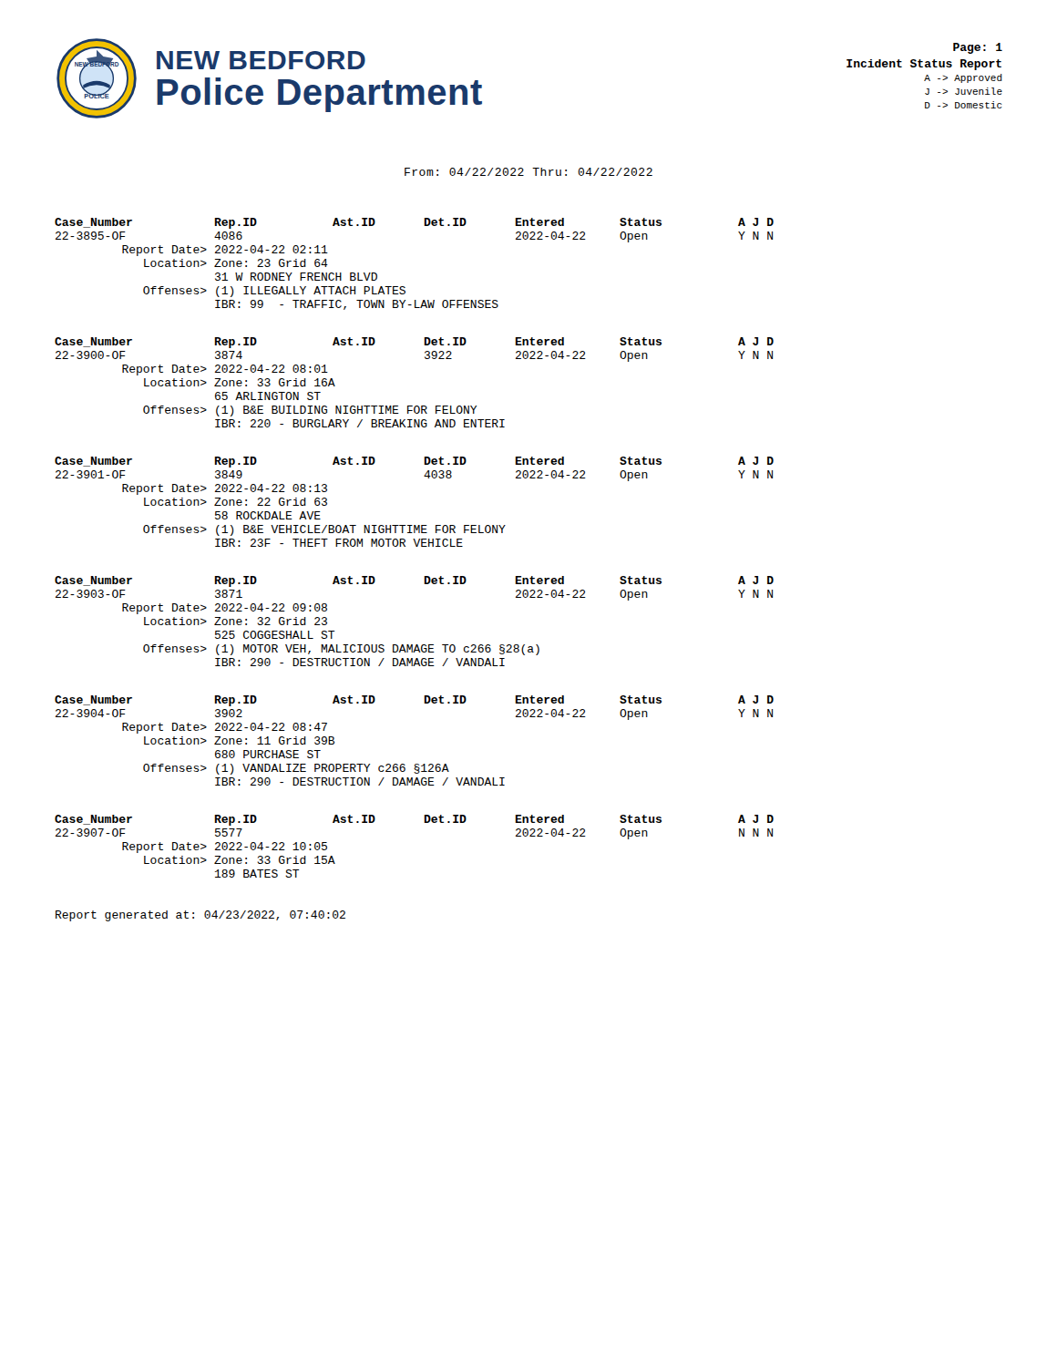NEW BEDFORD POLICE
NEW BEDFORD
Police Department
Page: 1
Incident Status Report
A -> Approved
J -> Juvenile
D -> Domestic
From: 04/22/2022 Thru: 04/22/2022
Case_Number
Rep.ID
Ast.ID
Det.ID
Entered
Status
A J D
22-3895-OF
4086
2022-04-22
Open
Y N N
Report Date>
2022-04-22 02:11
Location>
Zone: 23 Grid 64
31 W RODNEY FRENCH BLVD
Offenses>
(1) ILLEGALLY ATTACH PLATES
IBR: 99 - TRAFFIC, TOWN BY-LAW OFFENSES
Case_Number
Rep.ID
Ast.ID
Det.ID
Entered
Status
A J D
22-3900-OF
3874
3922
2022-04-22
Open
Y N N
Report Date>
2022-04-22 08:01
Location>
Zone: 33 Grid 16A
65 ARLINGTON ST
Offenses>
(1) B&E BUILDING NIGHTTIME FOR FELONY
IBR: 220 - BURGLARY / BREAKING AND ENTERI
Case_Number
Rep.ID
Ast.ID
Det.ID
Entered
Status
A J D
22-3901-OF
3849
4038
2022-04-22
Open
Y N N
Report Date>
2022-04-22 08:13
Location>
Zone: 22 Grid 63
58 ROCKDALE AVE
Offenses>
(1) B&E VEHICLE/BOAT NIGHTTIME FOR FELONY
IBR: 23F - THEFT FROM MOTOR VEHICLE
Case_Number
Rep.ID
Ast.ID
Det.ID
Entered
Status
A J D
22-3903-OF
3871
2022-04-22
Open
Y N N
Report Date>
2022-04-22 09:08
Location>
Zone: 32 Grid 23
525 COGGESHALL ST
Offenses>
(1) MOTOR VEH, MALICIOUS DAMAGE TO c266 §28(a)
IBR: 290 - DESTRUCTION / DAMAGE / VANDALI
Case_Number
Rep.ID
Ast.ID
Det.ID
Entered
Status
A J D
22-3904-OF
3902
2022-04-22
Open
Y N N
Report Date>
2022-04-22 08:47
Location>
Zone: 11 Grid 39B
680 PURCHASE ST
Offenses>
(1) VANDALIZE PROPERTY c266 §126A
IBR: 290 - DESTRUCTION / DAMAGE / VANDALI
Case_Number
Rep.ID
Ast.ID
Det.ID
Entered
Status
A J D
22-3907-OF
5577
2022-04-22
Open
N N N
Report Date>
2022-04-22 10:05
Location>
Zone: 33 Grid 15A
189 BATES ST
Report generated at: 04/23/2022, 07:40:02